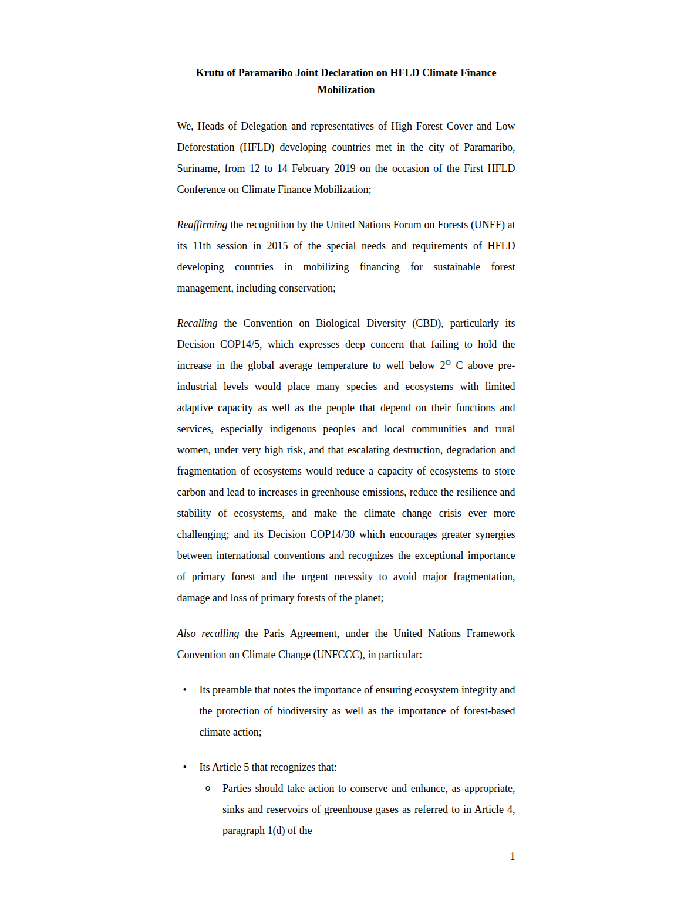Krutu of Paramaribo Joint Declaration on HFLD Climate Finance Mobilization
We, Heads of Delegation and representatives of High Forest Cover and Low Deforestation (HFLD) developing countries met in the city of Paramaribo, Suriname, from 12 to 14 February 2019 on the occasion of the First HFLD Conference on Climate Finance Mobilization;
Reaffirming the recognition by the United Nations Forum on Forests (UNFF) at its 11th session in 2015 of the special needs and requirements of HFLD developing countries in mobilizing financing for sustainable forest management, including conservation;
Recalling the Convention on Biological Diversity (CBD), particularly its Decision COP14/5, which expresses deep concern that failing to hold the increase in the global average temperature to well below 2O C above pre-industrial levels would place many species and ecosystems with limited adaptive capacity as well as the people that depend on their functions and services, especially indigenous peoples and local communities and rural women, under very high risk, and that escalating destruction, degradation and fragmentation of ecosystems would reduce a capacity of ecosystems to store carbon and lead to increases in greenhouse emissions, reduce the resilience and stability of ecosystems, and make the climate change crisis ever more challenging; and its Decision COP14/30 which encourages greater synergies between international conventions and recognizes the exceptional importance of primary forest and the urgent necessity to avoid major fragmentation, damage and loss of primary forests of the planet;
Also recalling the Paris Agreement, under the United Nations Framework Convention on Climate Change (UNFCCC), in particular:
Its preamble that notes the importance of ensuring ecosystem integrity and the protection of biodiversity as well as the importance of forest-based climate action;
Its Article 5 that recognizes that:
Parties should take action to conserve and enhance, as appropriate, sinks and reservoirs of greenhouse gases as referred to in Article 4, paragraph 1(d) of the
1